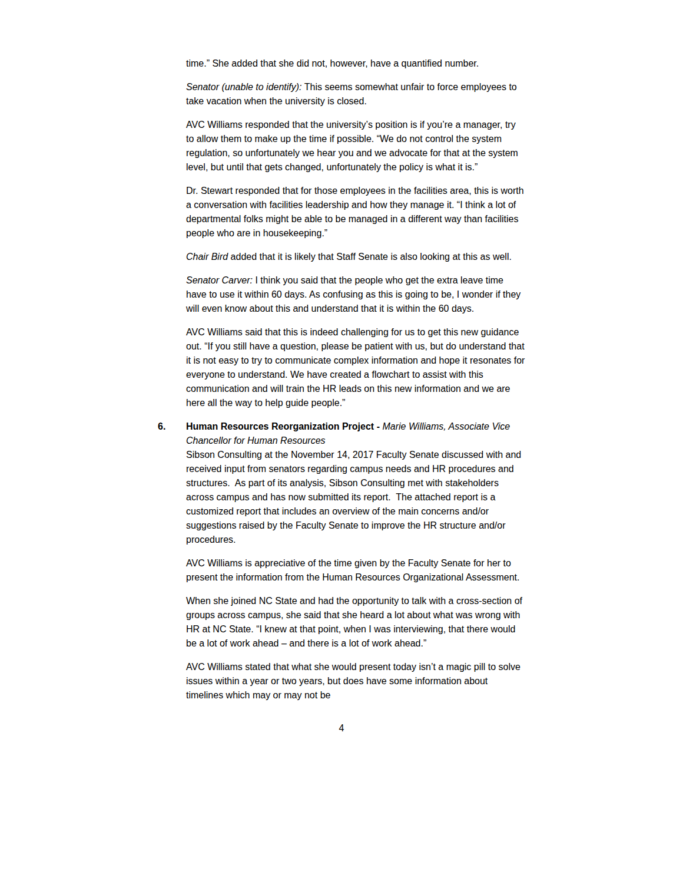time.” She added that she did not, however, have a quantified number.
Senator (unable to identify): This seems somewhat unfair to force employees to take vacation when the university is closed.
AVC Williams responded that the university’s position is if you’re a manager, try to allow them to make up the time if possible. “We do not control the system regulation, so unfortunately we hear you and we advocate for that at the system level, but until that gets changed, unfortunately the policy is what it is.”
Dr. Stewart responded that for those employees in the facilities area, this is worth a conversation with facilities leadership and how they manage it. “I think a lot of departmental folks might be able to be managed in a different way than facilities people who are in housekeeping.”
Chair Bird added that it is likely that Staff Senate is also looking at this as well.
Senator Carver: I think you said that the people who get the extra leave time have to use it within 60 days. As confusing as this is going to be, I wonder if they will even know about this and understand that it is within the 60 days.
AVC Williams said that this is indeed challenging for us to get this new guidance out. “If you still have a question, please be patient with us, but do understand that it is not easy to try to communicate complex information and hope it resonates for everyone to understand. We have created a flowchart to assist with this communication and will train the HR leads on this new information and we are here all the way to help guide people.”
6.
Human Resources Reorganization Project - Marie Williams, Associate Vice Chancellor for Human Resources
Sibson Consulting at the November 14, 2017 Faculty Senate discussed with and received input from senators regarding campus needs and HR procedures and structures. As part of its analysis, Sibson Consulting met with stakeholders across campus and has now submitted its report. The attached report is a customized report that includes an overview of the main concerns and/or suggestions raised by the Faculty Senate to improve the HR structure and/or procedures.
AVC Williams is appreciative of the time given by the Faculty Senate for her to present the information from the Human Resources Organizational Assessment.
When she joined NC State and had the opportunity to talk with a cross-section of groups across campus, she said that she heard a lot about what was wrong with HR at NC State. “I knew at that point, when I was interviewing, that there would be a lot of work ahead – and there is a lot of work ahead.”
AVC Williams stated that what she would present today isn’t a magic pill to solve issues within a year or two years, but does have some information about timelines which may or may not be
4